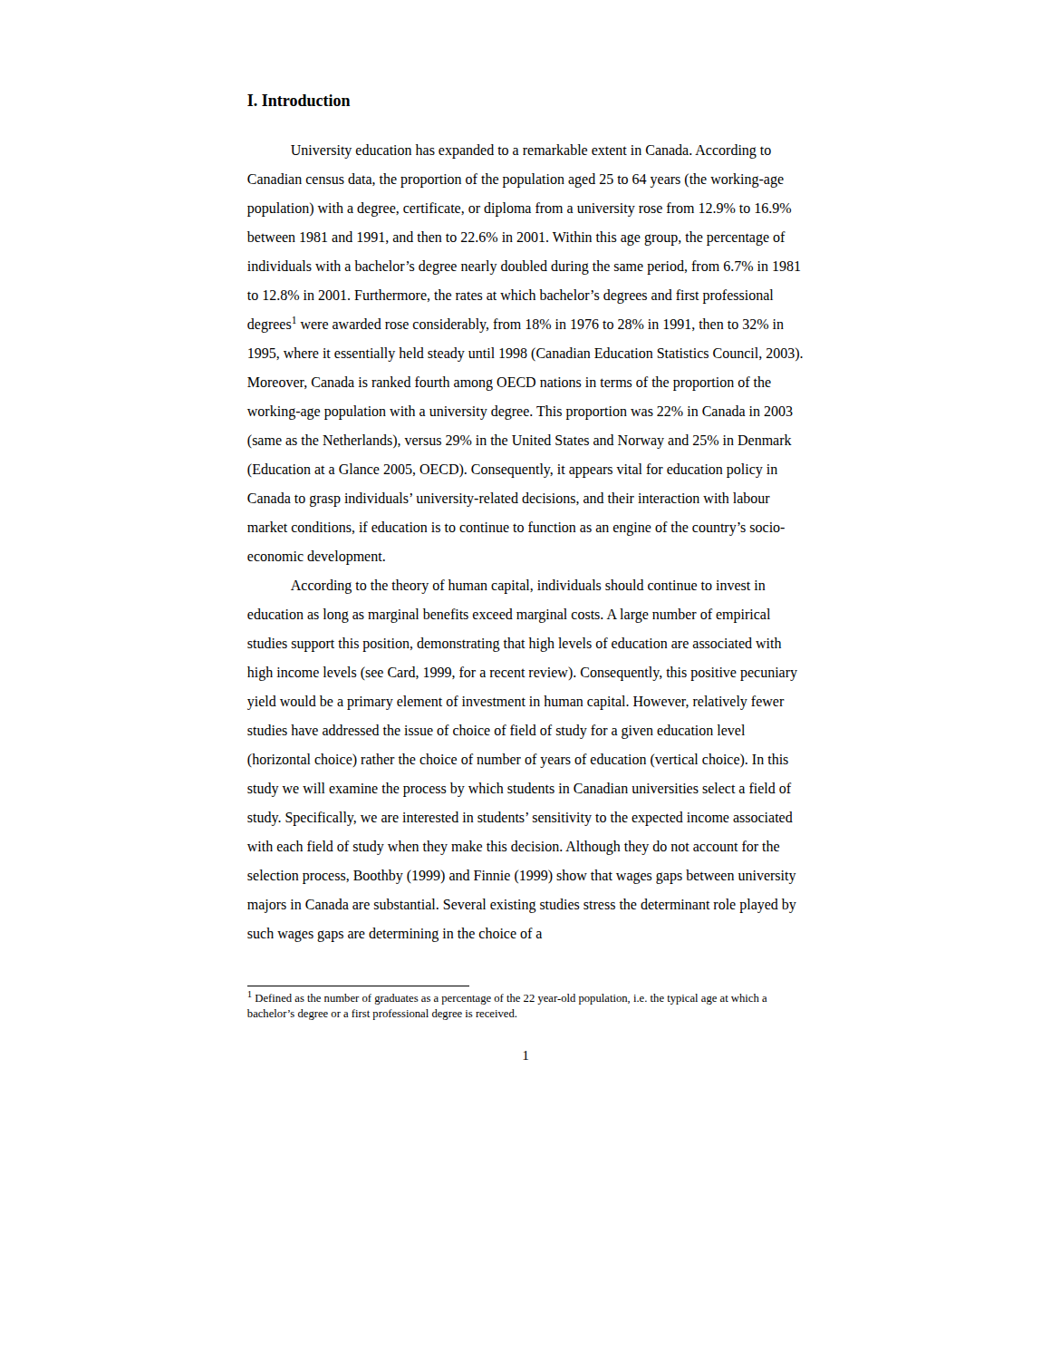I. Introduction
University education has expanded to a remarkable extent in Canada. According to Canadian census data, the proportion of the population aged 25 to 64 years (the working-age population) with a degree, certificate, or diploma from a university rose from 12.9% to 16.9% between 1981 and 1991, and then to 22.6% in 2001. Within this age group, the percentage of individuals with a bachelor’s degree nearly doubled during the same period, from 6.7% in 1981 to 12.8% in 2001. Furthermore, the rates at which bachelor’s degrees and first professional degrees1 were awarded rose considerably, from 18% in 1976 to 28% in 1991, then to 32% in 1995, where it essentially held steady until 1998 (Canadian Education Statistics Council, 2003). Moreover, Canada is ranked fourth among OECD nations in terms of the proportion of the working-age population with a university degree. This proportion was 22% in Canada in 2003 (same as the Netherlands), versus 29% in the United States and Norway and 25% in Denmark (Education at a Glance 2005, OECD). Consequently, it appears vital for education policy in Canada to grasp individuals’ university-related decisions, and their interaction with labour market conditions, if education is to continue to function as an engine of the country’s socio-economic development.
According to the theory of human capital, individuals should continue to invest in education as long as marginal benefits exceed marginal costs. A large number of empirical studies support this position, demonstrating that high levels of education are associated with high income levels (see Card, 1999, for a recent review). Consequently, this positive pecuniary yield would be a primary element of investment in human capital. However, relatively fewer studies have addressed the issue of choice of field of study for a given education level (horizontal choice) rather the choice of number of years of education (vertical choice). In this study we will examine the process by which students in Canadian universities select a field of study. Specifically, we are interested in students’ sensitivity to the expected income associated with each field of study when they make this decision. Although they do not account for the selection process, Boothby (1999) and Finnie (1999) show that wages gaps between university majors in Canada are substantial. Several existing studies stress the determinant role played by such wages gaps are determining in the choice of a
1 Defined as the number of graduates as a percentage of the 22 year-old population, i.e. the typical age at which a bachelor’s degree or a first professional degree is received.
1